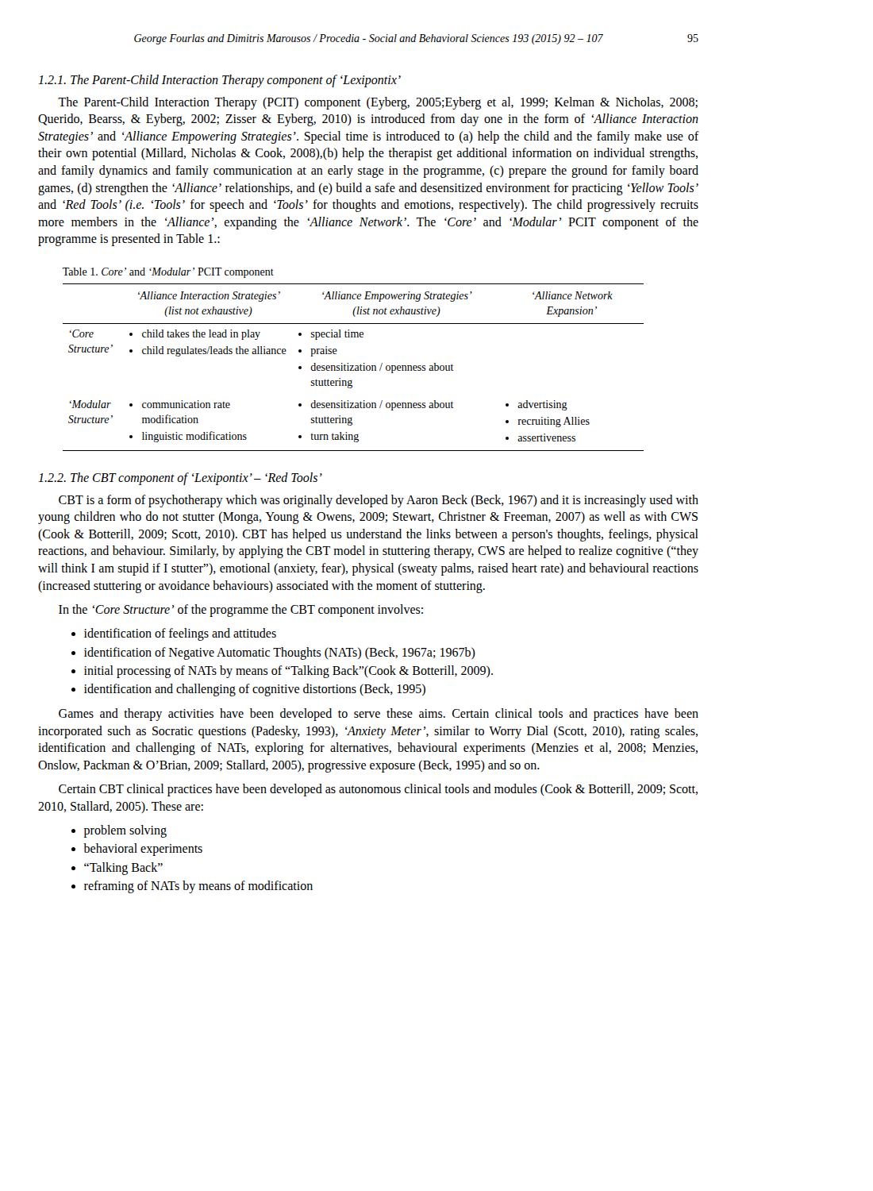George Fourlas and Dimitris Marousos / Procedia - Social and Behavioral Sciences 193 (2015) 92 – 107 95
1.2.1. The Parent-Child Interaction Therapy component of ‘Lexipontix’
The Parent-Child Interaction Therapy (PCIT) component (Eyberg, 2005;Eyberg et al, 1999; Kelman & Nicholas, 2008; Querido, Bearss, & Eyberg, 2002; Zisser & Eyberg, 2010) is introduced from day one in the form of ‘Alliance Interaction Strategies’ and ‘Alliance Empowering Strategies’. Special time is introduced to (a) help the child and the family make use of their own potential (Millard, Nicholas & Cook, 2008),(b) help the therapist get additional information on individual strengths, and family dynamics and family communication at an early stage in the programme, (c) prepare the ground for family board games, (d) strengthen the ‘Alliance’ relationships, and (e) build a safe and desensitized environment for practicing ‘Yellow Tools’ and ‘Red Tools’ (i.e. ‘Tools’ for speech and ‘Tools’ for thoughts and emotions, respectively). The child progressively recruits more members in the ‘Alliance’, expanding the ‘Alliance Network’. The ‘Core’ and ‘Modular’ PCIT component of the programme is presented in Table 1.:
Table 1. Core’ and ‘Modular’ PCIT component
| | ‘Alliance Interaction Strategies’ (list not exhaustive) | ‘Alliance Empowering Strategies’ (list not exhaustive) | ‘Alliance Network Expansion’ |
| --- | --- | --- | --- |
| ‘Core Structure’ | child takes the lead in play child regulates/leads the alliance | special time praise desensitization / openness about stuttering | |
| ‘Modular Structure’ | communication rate modification linguistic modifications | desensitization / openness about stuttering turn taking | advertising recruiting Allies assertiveness |
1.2.2. The CBT component of ‘Lexipontix’ – ‘Red Tools’
CBT is a form of psychotherapy which was originally developed by Aaron Beck (Beck, 1967) and it is increasingly used with young children who do not stutter (Monga, Young & Owens, 2009; Stewart, Christner & Freeman, 2007) as well as with CWS (Cook & Botterill, 2009; Scott, 2010). CBT has helped us understand the links between a person's thoughts, feelings, physical reactions, and behaviour. Similarly, by applying the CBT model in stuttering therapy, CWS are helped to realize cognitive (“they will think I am stupid if I stutter”), emotional (anxiety, fear), physical (sweaty palms, raised heart rate) and behavioural reactions (increased stuttering or avoidance behaviours) associated with the moment of stuttering.
In the ‘Core Structure’ of the programme the CBT component involves:
identification of feelings and attitudes
identification of Negative Automatic Thoughts (NATs) (Beck, 1967a; 1967b)
initial processing of NATs by means of “Talking Back”(Cook & Botterill, 2009).
identification and challenging of cognitive distortions (Beck, 1995)
Games and therapy activities have been developed to serve these aims. Certain clinical tools and practices have been incorporated such as Socratic questions (Padesky, 1993), ‘Anxiety Meter’, similar to Worry Dial (Scott, 2010), rating scales, identification and challenging of NATs, exploring for alternatives, behavioural experiments (Menzies et al, 2008; Menzies, Onslow, Packman & O’Brian, 2009; Stallard, 2005), progressive exposure (Beck, 1995) and so on.
Certain CBT clinical practices have been developed as autonomous clinical tools and modules (Cook & Botterill, 2009; Scott, 2010, Stallard, 2005). These are:
problem solving
behavioral experiments
“Talking Back”
reframing of NATs by means of modification